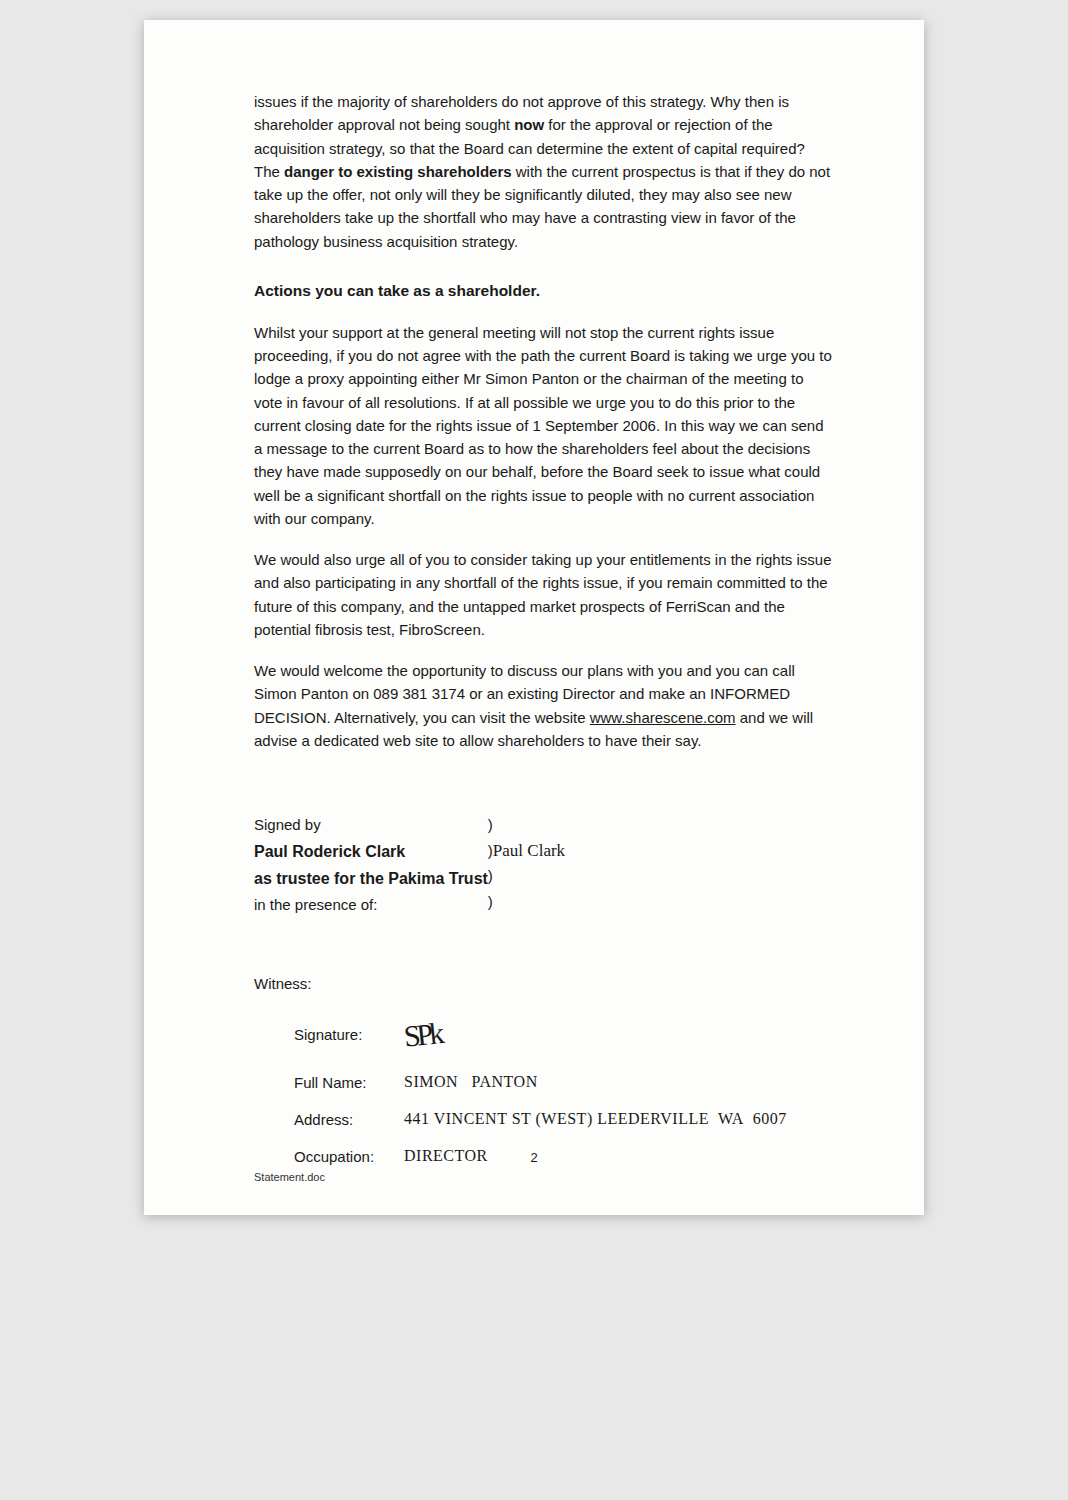issues if the majority of shareholders do not approve of this strategy. Why then is shareholder approval not being sought now for the approval or rejection of the acquisition strategy, so that the Board can determine the extent of capital required? The danger to existing shareholders with the current prospectus is that if they do not take up the offer, not only will they be significantly diluted, they may also see new shareholders take up the shortfall who may have a contrasting view in favor of the pathology business acquisition strategy.
Actions you can take as a shareholder.
Whilst your support at the general meeting will not stop the current rights issue proceeding, if you do not agree with the path the current Board is taking we urge you to lodge a proxy appointing either Mr Simon Panton or the chairman of the meeting to vote in favour of all resolutions. If at all possible we urge you to do this prior to the current closing date for the rights issue of 1 September 2006. In this way we can send a message to the current Board as to how the shareholders feel about the decisions they have made supposedly on our behalf, before the Board seek to issue what could well be a significant shortfall on the rights issue to people with no current association with our company.
We would also urge all of you to consider taking up your entitlements in the rights issue and also participating in any shortfall of the rights issue, if you remain committed to the future of this company, and the untapped market prospects of FerriScan and the potential fibrosis test, FibroScreen.
We would welcome the opportunity to discuss our plans with you and you can call Simon Panton on 089 381 3174 or an existing Director and make an INFORMED DECISION. Alternatively, you can visit the website www.sharescene.com and we will advise a dedicated web site to allow shareholders to have their say.
| Signed by Paul Roderick Clark as trustee for the Pakima Trust in the presence of: | ) ) ) ) | Paul Clark |
Witness:
| Signature: | SPk |
| Full Name: | Simon Panton |
| Address: | 441 Vincent St (West) Leederville WA 6007 |
| Occupation: | Director |
2
Statement.doc